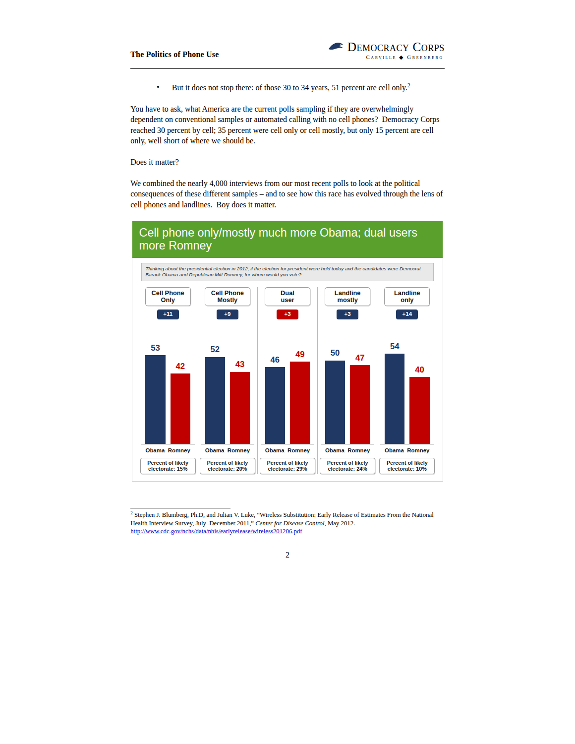The Politics of Phone Use
Democracy Corps
Carville ◆ Greenberg
But it does not stop there: of those 30 to 34 years, 51 percent are cell only.2
You have to ask, what America are the current polls sampling if they are overwhelmingly dependent on conventional samples or automated calling with no cell phones? Democracy Corps reached 30 percent by cell; 35 percent were cell only or cell mostly, but only 15 percent are cell only, well short of where we should be.
Does it matter?
We combined the nearly 4,000 interviews from our most recent polls to look at the political consequences of these different samples – and to see how this race has evolved through the lens of cell phones and landlines. Boy does it matter.
Cell phone only/mostly much more Obama; dual users more Romney
Thinking about the presidential election in 2012, if the election for president were held today and the candidates were Democrat Barack Obama and Republican Mitt Romney, for whom would you vote?
Cell Phone
Only
+11
53
42
Obama Romney
Percent of likely
electorate: 15%
Cell Phone
Mostly
+9
52
43
Obama Romney
Percent of likely
electorate: 20%
Dual
user
+3
46
49
Obama Romney
Percent of likely
electorate: 29%
Landline
mostly
+3
50
47
Obama Romney
Percent of likely
electorate: 24%
Landline
only
+14
54
40
Obama Romney
Percent of likely
electorate: 10%
2 Stephen J. Blumberg, Ph.D, and Julian V. Luke, “Wireless Substitution: Early Release of Estimates From the National Health Interview Survey, July–December 2011,” Center for Disease Control, May 2012.
http://www.cdc.gov/nchs/data/nhis/earlyrelease/wireless201206.pdf
2